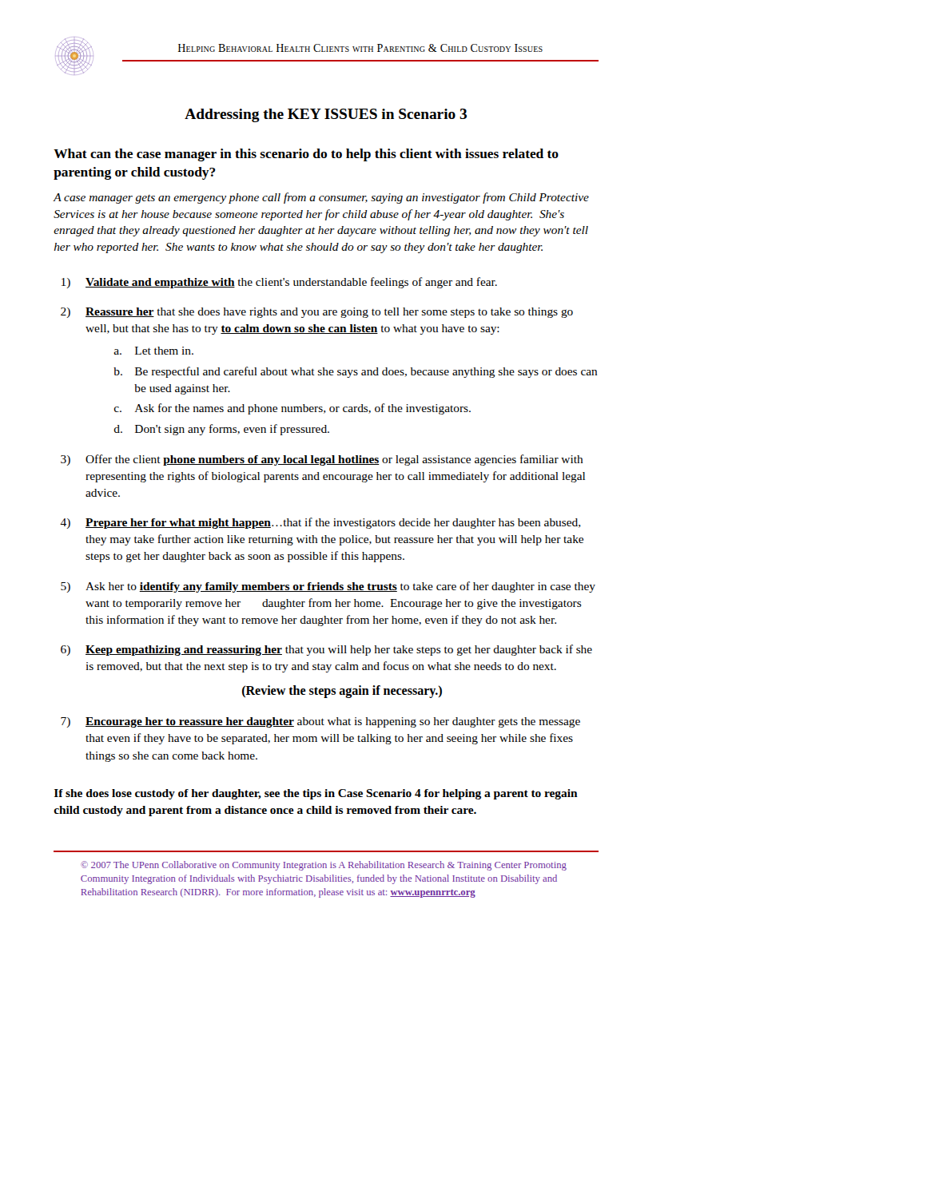Helping Behavioral Health Clients with Parenting & Child Custody Issues
Addressing the KEY ISSUES in Scenario 3
What can the case manager in this scenario do to help this client with issues related to parenting or child custody?
A case manager gets an emergency phone call from a consumer, saying an investigator from Child Protective Services is at her house because someone reported her for child abuse of her 4-year old daughter. She's enraged that they already questioned her daughter at her daycare without telling her, and now they won't tell her who reported her. She wants to know what she should do or say so they don't take her daughter.
Validate and empathize with the client's understandable feelings of anger and fear.
Reassure her that she does have rights and you are going to tell her some steps to take so things go well, but that she has to try to calm down so she can listen to what you have to say:
Let them in.
Be respectful and careful about what she says and does, because anything she says or does can be used against her.
Ask for the names and phone numbers, or cards, of the investigators.
Don't sign any forms, even if pressured.
Offer the client phone numbers of any local legal hotlines or legal assistance agencies familiar with representing the rights of biological parents and encourage her to call immediately for additional legal advice.
Prepare her for what might happen…that if the investigators decide her daughter has been abused, they may take further action like returning with the police, but reassure her that you will help her take steps to get her daughter back as soon as possible if this happens.
Ask her to identify any family members or friends she trusts to take care of her daughter in case they want to temporarily remove her daughter from her home. Encourage her to give the investigators this information if they want to remove her daughter from her home, even if they do not ask her.
Keep empathizing and reassuring her that you will help her take steps to get her daughter back if she is removed, but that the next step is to try and stay calm and focus on what she needs to do next.
(Review the steps again if necessary.)
Encourage her to reassure her daughter about what is happening so her daughter gets the message that even if they have to be separated, her mom will be talking to her and seeing her while she fixes things so she can come back home.
If she does lose custody of her daughter, see the tips in Case Scenario 4 for helping a parent to regain child custody and parent from a distance once a child is removed from their care.
© 2007 The UPenn Collaborative on Community Integration is A Rehabilitation Research & Training Center Promoting Community Integration of Individuals with Psychiatric Disabilities, funded by the National Institute on Disability and Rehabilitation Research (NIDRR). For more information, please visit us at: www.upennrrtc.org